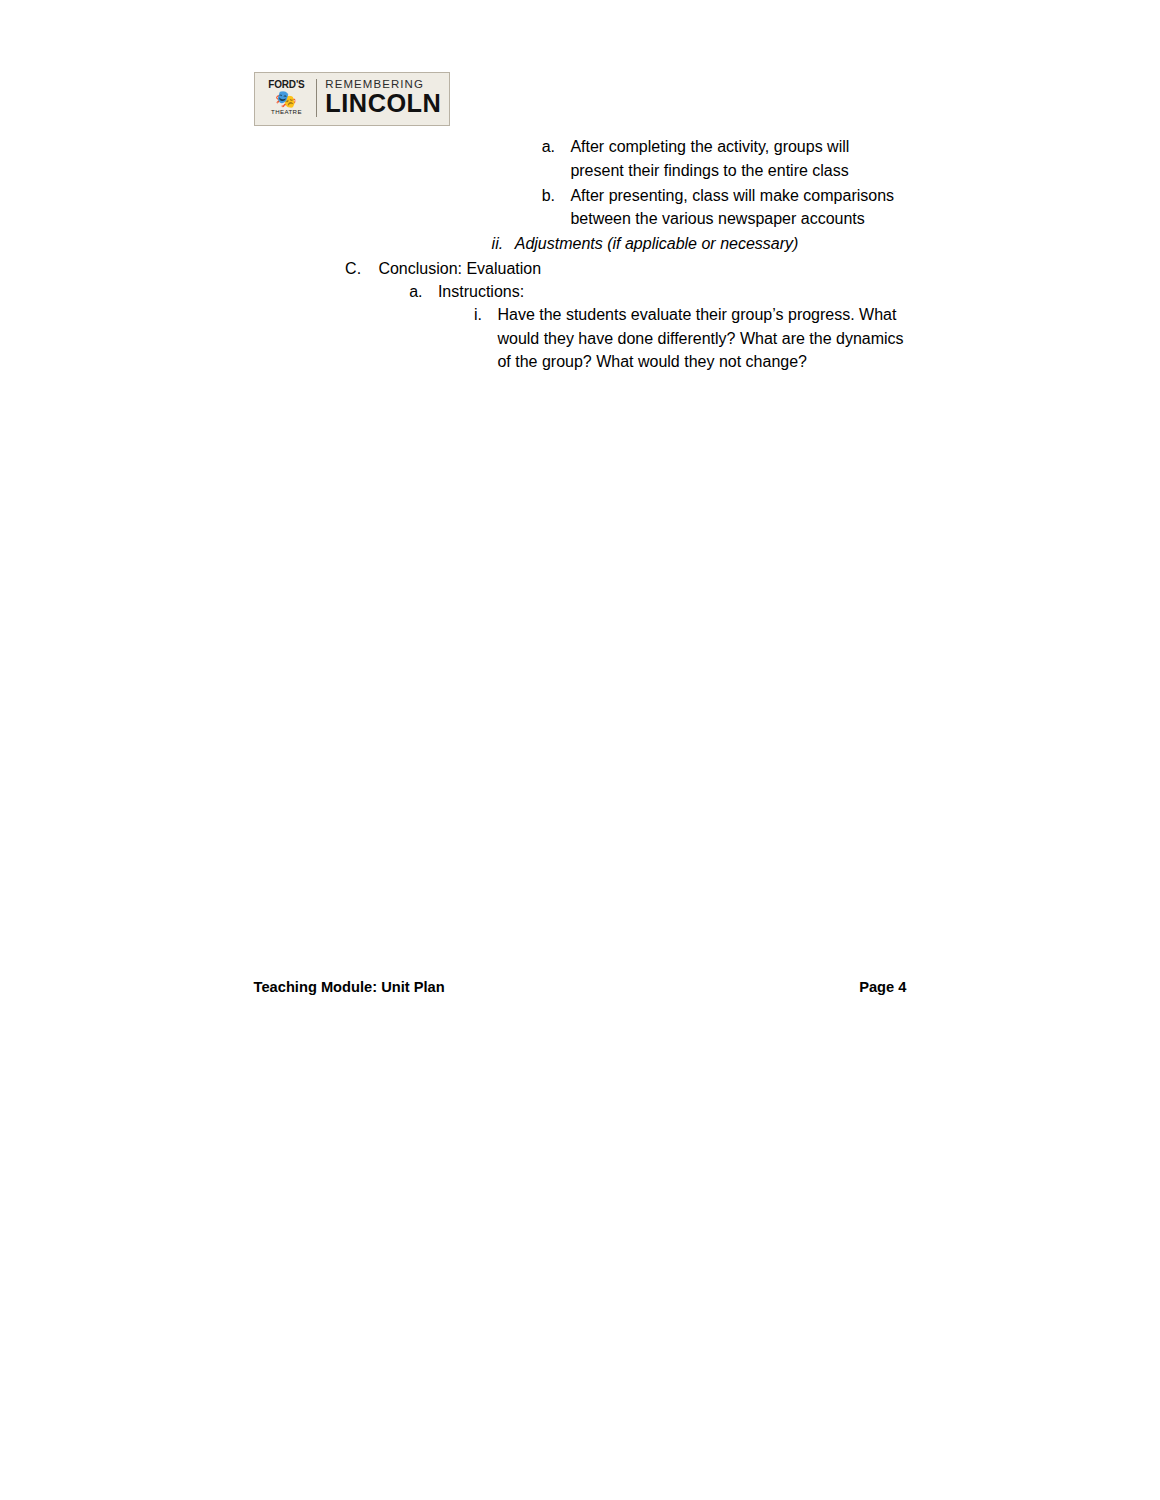FORD'S
🎭
THEATRE
REMEMBERING
LINCOLN
a. After completing the activity, groups will present their findings to the entire class
b. After presenting, class will make comparisons between the various newspaper accounts
ii. Adjustments (if applicable or necessary)
C. Conclusion: Evaluation
a. Instructions:
i. Have the students evaluate their group’s progress. What would they have done differently? What are the dynamics of the group? What would they not change?
Teaching Module: Unit Plan
Page 4